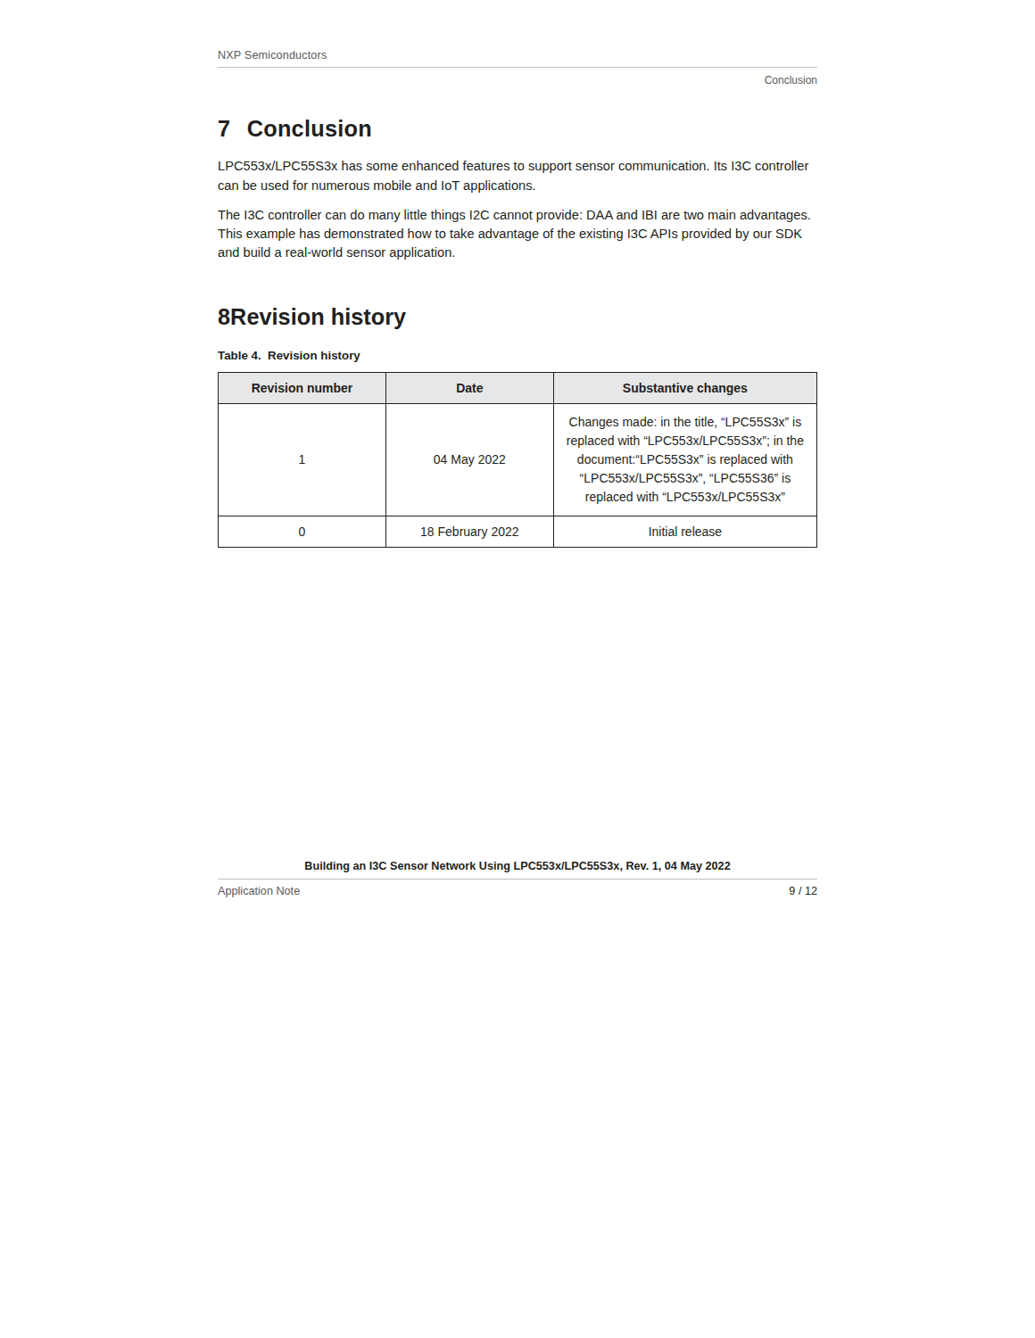NXP Semiconductors
Conclusion
7 Conclusion
LPC553x/LPC55S3x has some enhanced features to support sensor communication. Its I3C controller can be used for numerous mobile and IoT applications.
The I3C controller can do many little things I2C cannot provide: DAA and IBI are two main advantages. This example has demonstrated how to take advantage of the existing I3C APIs provided by our SDK and build a real-world sensor application.
8 Revision history
Table 4. Revision history
| Revision number | Date | Substantive changes |
| --- | --- | --- |
| 1 | 04 May 2022 | Changes made: in the title, “LPC55S3x” is replaced with “LPC553x/LPC55S3x”; in the document:“LPC55S3x” is replaced with “LPC553x/LPC55S3x”, “LPC55S36” is replaced with “LPC553x/LPC55S3x” |
| 0 | 18 February 2022 | Initial release |
Building an I3C Sensor Network Using LPC553x/LPC55S3x, Rev. 1, 04 May 2022
Application Note
9 / 12